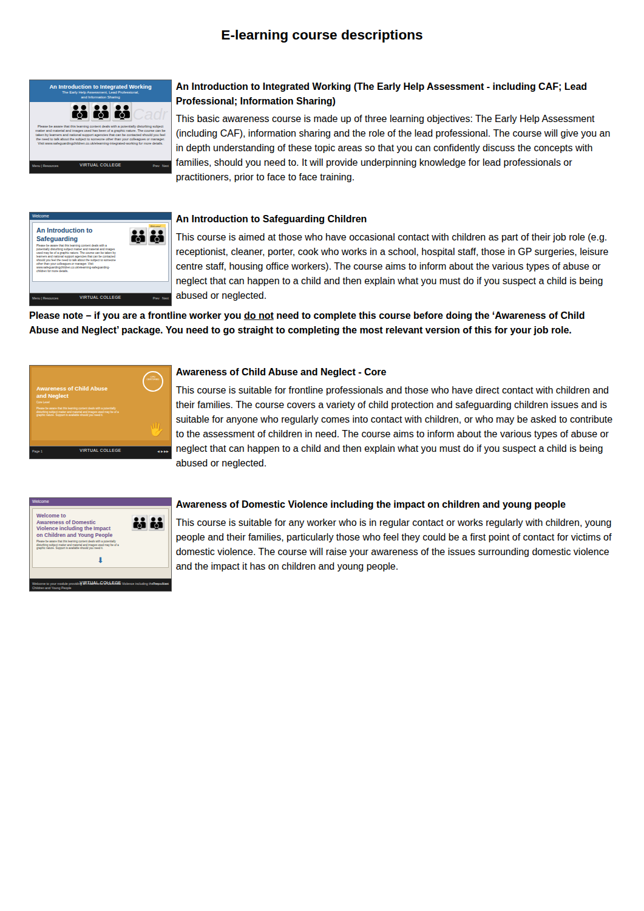E-learning course descriptions
An Introduction to Integrated Working
The Early Help Assessment, Lead Professional,
and Information Sharing
Cadr
👪👪👪
Please be aware that this learning content deals with a potentially disturbing subject matter and material and images used has been of a graphic nature. The course can be taken by learners and national support agencies that can be contacted should you feel the need to talk about the subject to someone other than your colleagues or manager. Visit www.safeguardingchildren.co.uk/elearning-integrated-working for more details.
Menu | Resources VIRTUAL COLLEGE Prev Next
An Introduction to Integrated Working (The Early Help Assessment - including CAF; Lead Professional; Information Sharing)
This basic awareness course is made up of three learning objectives: The Early Help Assessment (including CAF), information sharing and the role of the lead professional. The course will give you an in depth understanding of these topic areas so that you can confidently discuss the concepts with families, should you need to. It will provide underpinning knowledge for lead professionals or practitioners, prior to face to face training.
Welcome
Welcome!
Click here for
an audio
version
An Introduction to
Safeguarding
Please be aware that this learning content deals with a potentially disturbing subject matter and material and images used may be of a graphic nature. The course can be taken by learners and national support agencies that can be contacted should you feel the need to talk about the subject to someone other than your colleagues or manager. Visit www.safeguardingchildren.co.uk/elearning-safeguarding-children for more details.
👪👪
Menu | Resources VIRTUAL COLLEGE Prev Next
An Introduction to Safeguarding Children
This course is aimed at those who have occasional contact with children as part of their job role (e.g. receptionist, cleaner, porter, cook who works in a school, hospital staff, those in GP surgeries, leisure centre staff, housing office workers). The course aims to inform about the various types of abuse or neglect that can happen to a child and then explain what you must do if you suspect a child is being abused or neglected.
Please note – if you are a frontline worker you do not need to complete this course before doing the ‘Awareness of Child Abuse and Neglect’ package. You need to go straight to completing the most relevant version of this for your job role.
CPD
CERTIFIED
Awareness of Child Abuse
and Neglect
Core Level
Please be aware that this learning content deals with a potentially disturbing subject matter and material and images used may be of a graphic nature. Support is available should you need it.
🖐
Page 1 VIRTUAL COLLEGE ◀ ▶ ▶▶
Awareness of Child Abuse and Neglect - Core
This course is suitable for frontline professionals and those who have direct contact with children and their families. The course covers a variety of child protection and safeguarding children issues and is suitable for anyone who regularly comes into contact with children, or who may be asked to contribute to the assessment of children in need. The course aims to inform about the various types of abuse or neglect that can happen to a child and then explain what you must do if you suspect a child is being abused or neglected.
Welcome
Welcome to
Awareness of Domestic
Violence including the Impact
on Children and Young People
Please be aware that this learning content deals with a potentially disturbing subject matter and material and images used may be of a graphic nature. Support is available should you need it.
👪👪
⬇
Welcome to your module providing an Awareness of Domestic Violence including the Impact on Children and Young People VIRTUAL COLLEGE Prev Next
Awareness of Domestic Violence including the impact on children and young people
This course is suitable for any worker who is in regular contact or works regularly with children, young people and their families, particularly those who feel they could be a first point of contact for victims of domestic violence. The course will raise your awareness of the issues surrounding domestic violence and the impact it has on children and young people.